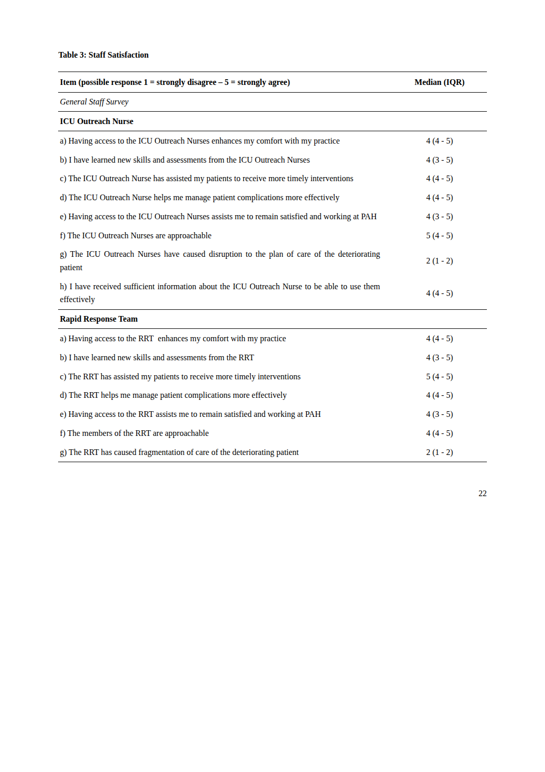Table 3: Staff Satisfaction
| Item (possible response 1 = strongly disagree – 5 = strongly agree) | Median (IQR) |
| --- | --- |
| General Staff Survey |
| ICU Outreach Nurse |
| a) Having access to the ICU Outreach Nurses enhances my comfort with my practice | 4 (4 - 5) |
| b) I have learned new skills and assessments from the ICU Outreach Nurses | 4 (3 - 5) |
| c) The ICU Outreach Nurse has assisted my patients to receive more timely interventions | 4 (4 - 5) |
| d) The ICU Outreach Nurse helps me manage patient complications more effectively | 4 (4 - 5) |
| e) Having access to the ICU Outreach Nurses assists me to remain satisfied and working at PAH | 4 (3 - 5) |
| f) The ICU Outreach Nurses are approachable | 5 (4 - 5) |
| g) The ICU Outreach Nurses have caused disruption to the plan of care of the deteriorating patient | 2 (1 - 2) |
| h) I have received sufficient information about the ICU Outreach Nurse to be able to use them effectively | 4 (4 - 5) |
| Rapid Response Team |
| a) Having access to the RRT enhances my comfort with my practice | 4 (4 - 5) |
| b) I have learned new skills and assessments from the RRT | 4 (3 - 5) |
| c) The RRT has assisted my patients to receive more timely interventions | 5 (4 - 5) |
| d) The RRT helps me manage patient complications more effectively | 4 (4 - 5) |
| e) Having access to the RRT assists me to remain satisfied and working at PAH | 4 (3 - 5) |
| f) The members of the RRT are approachable | 4 (4 - 5) |
| g) The RRT has caused fragmentation of care of the deteriorating patient | 2 (1 - 2) |
22